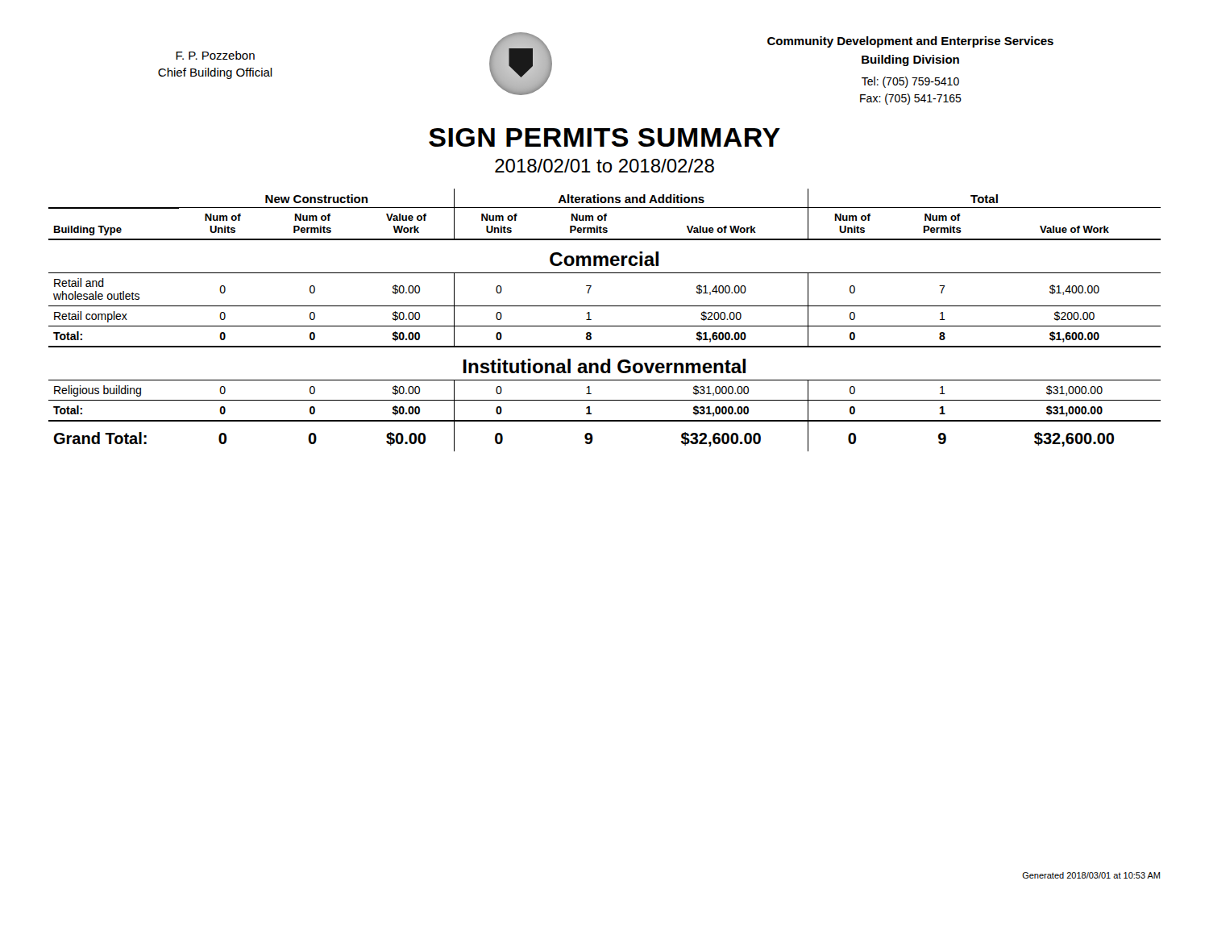F. P. Pozzebon
Chief Building Official
Community Development and Enterprise Services
Building Division
Tel: (705) 759-5410
Fax: (705) 541-7165
SIGN PERMITS SUMMARY
2018/02/01 to 2018/02/28
| | New Construction | Alterations and Additions | Total |
| --- | --- | --- | --- |
| Building Type | Num of Units | Num of Permits | Value of Work | Num of Units | Num of Permits | Value of Work | Num of Units | Num of Permits | Value of Work |
| Commercial |
| Retail and wholesale outlets | 0 | 0 | $0.00 | 0 | 7 | $1,400.00 | 0 | 7 | $1,400.00 |
| Retail complex | 0 | 0 | $0.00 | 0 | 1 | $200.00 | 0 | 1 | $200.00 |
| Total: | 0 | 0 | $0.00 | 0 | 8 | $1,600.00 | 0 | 8 | $1,600.00 |
| Institutional and Governmental |
| Religious building | 0 | 0 | $0.00 | 0 | 1 | $31,000.00 | 0 | 1 | $31,000.00 |
| Total: | 0 | 0 | $0.00 | 0 | 1 | $31,000.00 | 0 | 1 | $31,000.00 |
| Grand Total: | 0 | 0 | $0.00 | 0 | 9 | $32,600.00 | 0 | 9 | $32,600.00 |
Generated 2018/03/01 at 10:53 AM